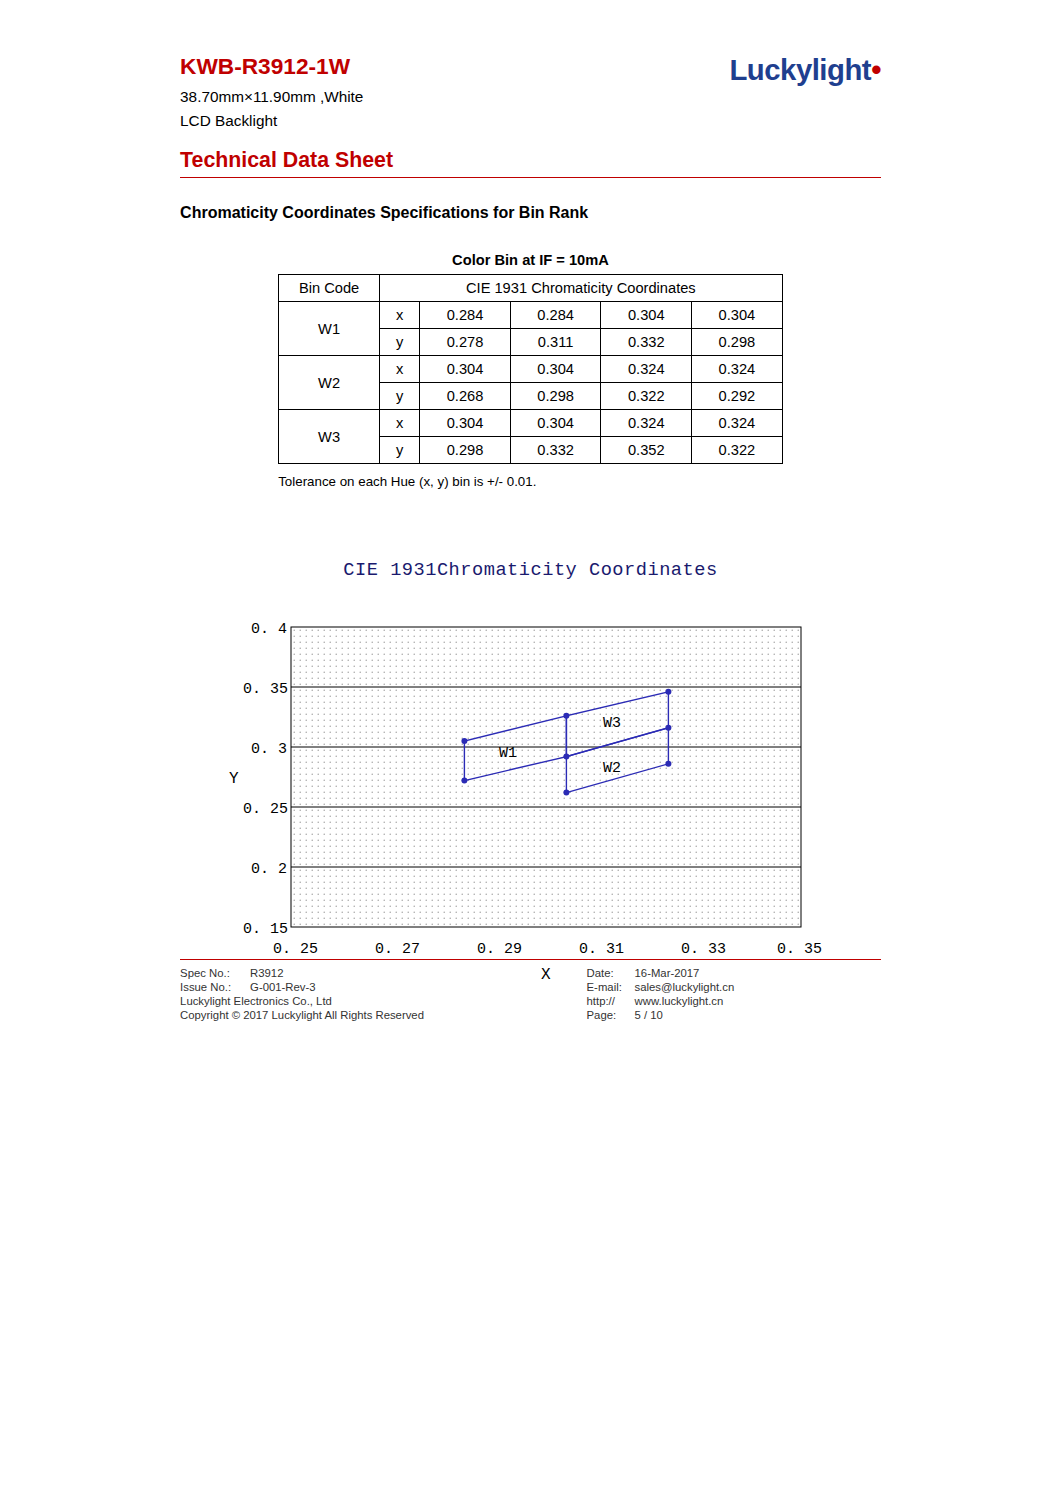KWB-R3912-1W
38.70mm×11.90mm ,White
LCD Backlight
Lucky light•
Technical Data Sheet
Chromaticity Coordinates Specifications for Bin Rank
Color Bin at IF = 10mA
| Bin Code | CIE 1931 Chromaticity Coordinates |
| --- | --- |
| W1 | x | 0.284 | 0.284 | 0.304 | 0.304 |
| y | 0.278 | 0.311 | 0.332 | 0.298 |
| W2 | x | 0.304 | 0.304 | 0.324 | 0.324 |
| y | 0.268 | 0.298 | 0.322 | 0.292 |
| W3 | x | 0.304 | 0.304 | 0.324 | 0.324 |
| y | 0.298 | 0.332 | 0.352 | 0.322 |
Tolerance on each Hue (x, y) bin is +/- 0.01.
CIE 1931Chromaticity Coordinates
0. 4 0. 35 0. 3 0. 25 0. 2 0. 15 Y 0. 25 0. 27 0. 29 0. 31 0. 33 0. 35 X W1 W2 W3
| Spec No.: R3912 | Date: 16-Mar-2017 |
| Issue No.: G-001-Rev-3 | E-mail: sales@luckylight.cn |
| Luckylight Electronics Co., Ltd | http:// www.luckylight.cn |
| Copyright © 2017 Luckylight All Rights Reserved | Page: 5 / 10 |